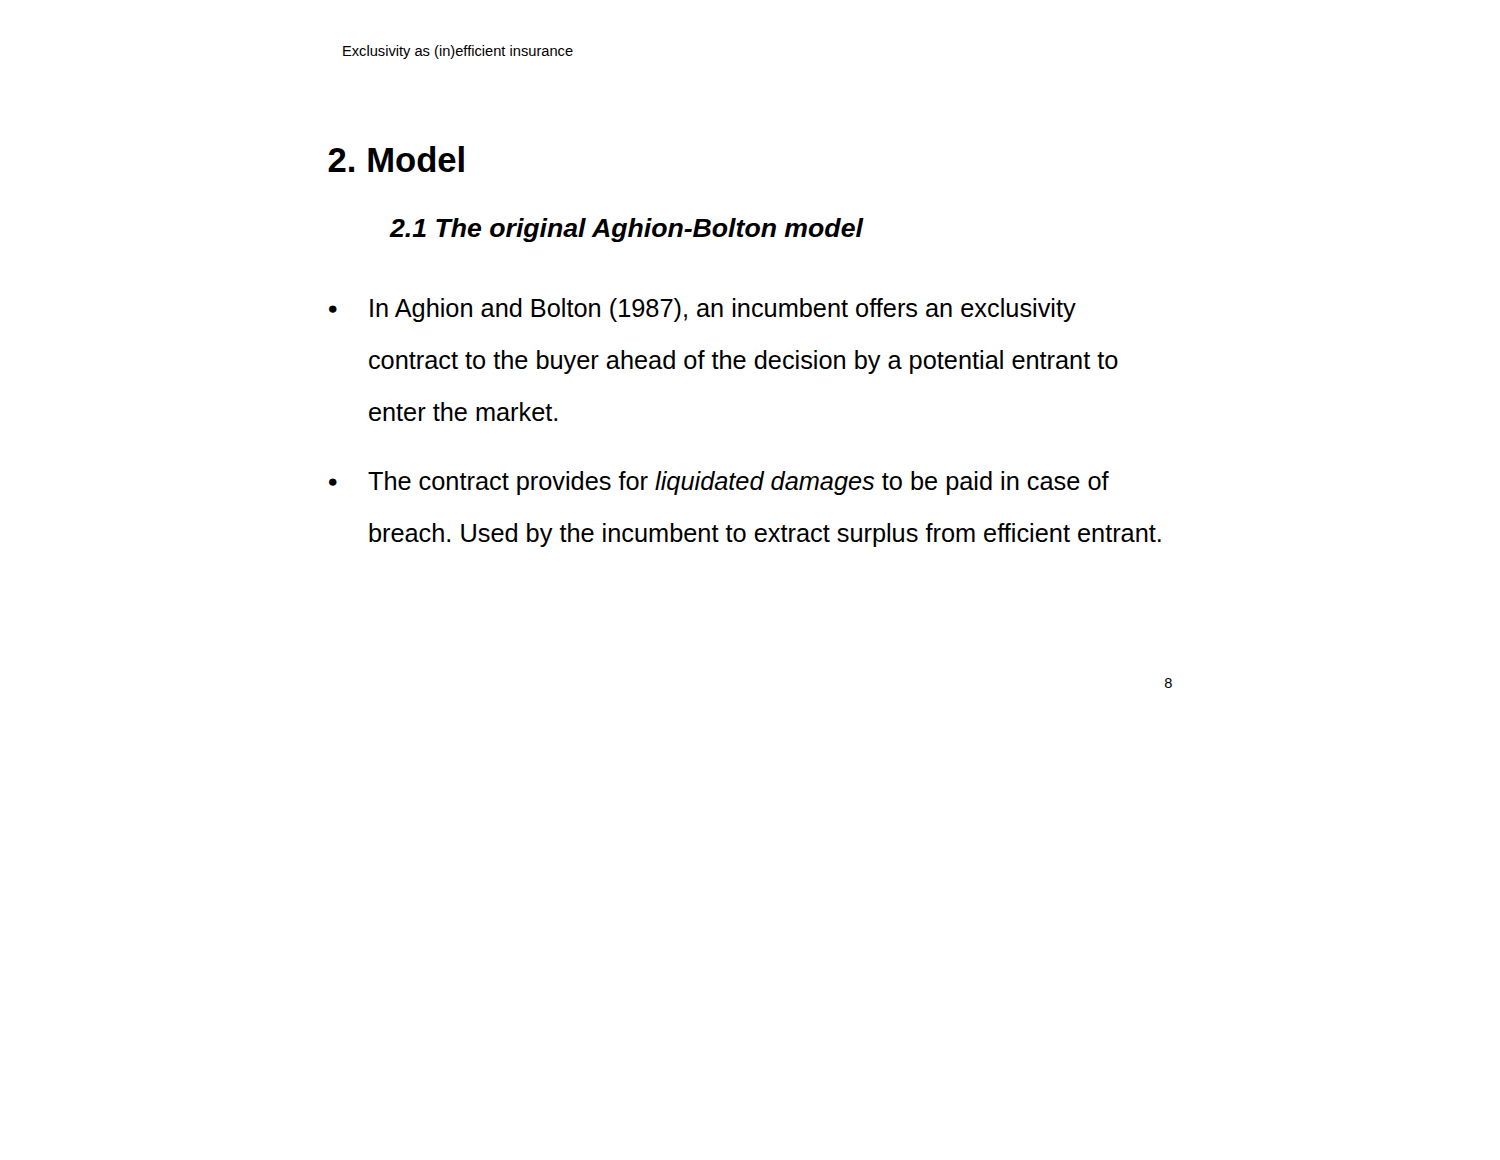Exclusivity as (in)efficient insurance
2. Model
2.1 The original Aghion-Bolton model
In Aghion and Bolton (1987), an incumbent offers an exclusivity contract to the buyer ahead of the decision by a potential entrant to enter the market.
The contract provides for liquidated damages to be paid in case of breach. Used by the incumbent to extract surplus from efficient entrant.
8